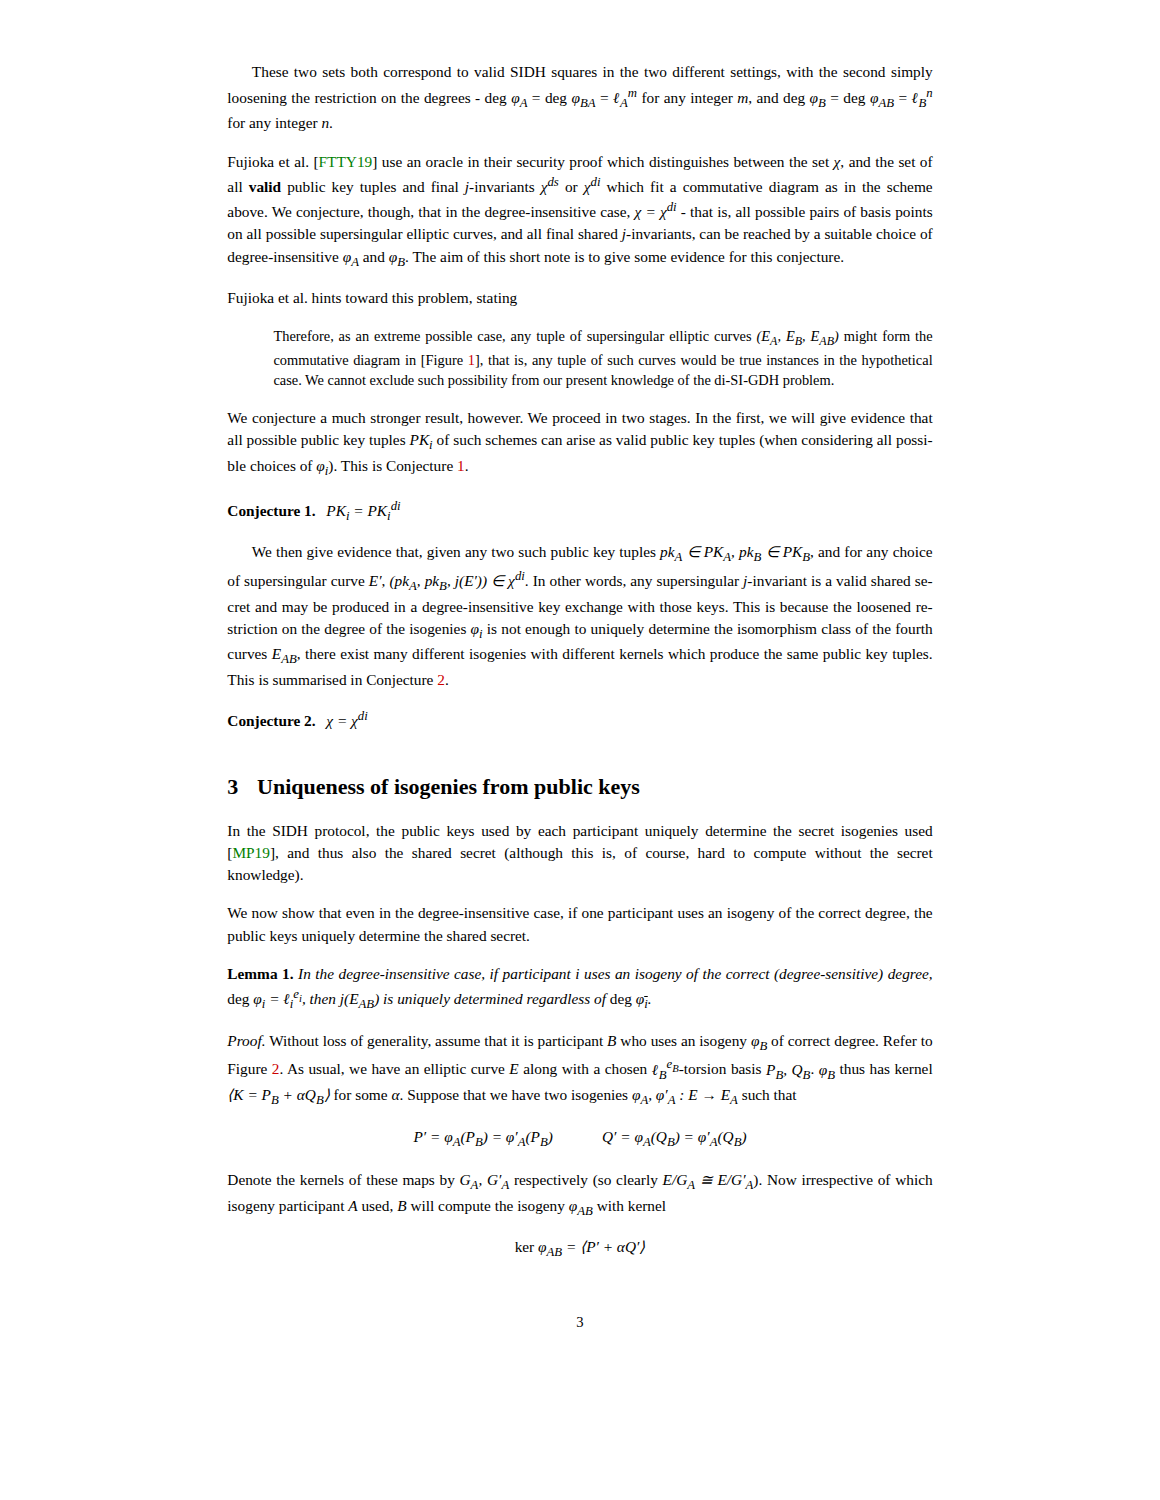These two sets both correspond to valid SIDH squares in the two different settings, with the second simply loosening the restriction on the degrees - deg φA = deg φBA = ℓAm for any integer m, and deg φB = deg φAB = ℓBn for any integer n.
Fujioka et al. [FTTY19] use an oracle in their security proof which distinguishes between the set χ, and the set of all valid public key tuples and final j-invariants χds or χdi which fit a commutative diagram as in the scheme above. We conjecture, though, that in the degree-insensitive case, χ = χdi - that is, all possible pairs of basis points on all possible supersingular elliptic curves, and all final shared j-invariants, can be reached by a suitable choice of degree-insensitive φA and φB. The aim of this short note is to give some evidence for this conjecture.
Fujioka et al. hints toward this problem, stating
Therefore, as an extreme possible case, any tuple of supersingular elliptic curves (EA, EB, EAB) might form the commutative diagram in [Figure 1], that is, any tuple of such curves would be true instances in the hypothetical case. We cannot exclude such possibility from our present knowledge of the di-SI-GDH problem.
We conjecture a much stronger result, however. We proceed in two stages. In the first, we will give evidence that all possible public key tuples PKi of such schemes can arise as valid public key tuples (when considering all possible choices of φi). This is Conjecture 1.
Conjecture 1. PKi = PKidi
We then give evidence that, given any two such public key tuples pkA ∈ PKA, pkB ∈ PKB, and for any choice of supersingular curve E′, (pkA, pkB, j(E′)) ∈ χdi. In other words, any supersingular j-invariant is a valid shared secret and may be produced in a degree-insensitive key exchange with those keys. This is because the loosened restriction on the degree of the isogenies φi is not enough to uniquely determine the isomorphism class of the fourth curves EAB, there exist many different isogenies with different kernels which produce the same public key tuples. This is summarised in Conjecture 2.
Conjecture 2. χ = χdi
3 Uniqueness of isogenies from public keys
In the SIDH protocol, the public keys used by each participant uniquely determine the secret isogenies used [MP19], and thus also the shared secret (although this is, of course, hard to compute without the secret knowledge).
We now show that even in the degree-insensitive case, if one participant uses an isogeny of the correct degree, the public keys uniquely determine the shared secret.
Lemma 1. In the degree-insensitive case, if participant i uses an isogeny of the correct (degree-sensitive) degree, deg φi = ℓiei, then j(EAB) is uniquely determined regardless of deg φi.
Proof. Without loss of generality, assume that it is participant B who uses an isogeny φB of correct degree. Refer to Figure 2. As usual, we have an elliptic curve E along with a chosen ℓBeB-torsion basis PB, QB. φB thus has kernel ⟨K = PB + αQB⟩ for some α. Suppose that we have two isogenies φA, φ′A : E → EA such that
P′ = φA(PB) = φ′A(PB) Q′ = φA(QB) = φ′A(QB)
Denote the kernels of these maps by GA, G′A respectively (so clearly E/GA ≅ E/G′A). Now irrespective of which isogeny participant A used, B will compute the isogeny φAB with kernel
ker φAB = ⟨P′ + αQ′⟩
3